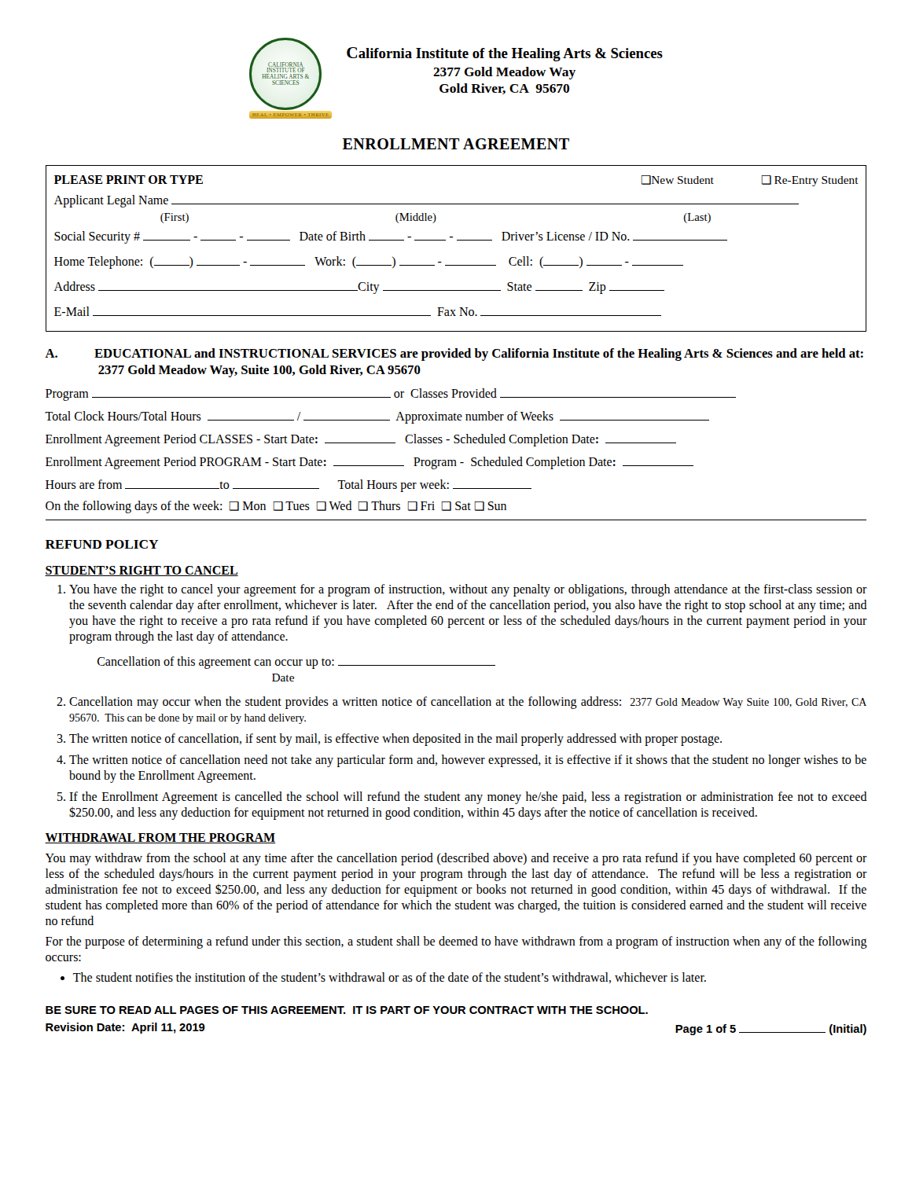CALIFORNIA INSTITUTE OF HEALING ARTS & SCIENCES
HEAL • EMPOWER • THRIVE
California Institute of the Healing Arts & Sciences
2377 Gold Meadow Way
Gold River, CA 95670
ENROLLMENT AGREEMENT
PLEASE PRINT OR TYPE
❑New Student ❑ Re-Entry Student
Applicant Legal Name
(First) (Middle) (Last)
Social Security # - - Date of Birth - - Driver’s License / ID No.
Home Telephone: ( ) - Work: ( ) - Cell: ( ) -
Address City State Zip
E-Mail Fax No.
A. EDUCATIONAL and INSTRUCTIONAL SERVICES are provided by California Institute of the Healing Arts & Sciences and are held at: 2377 Gold Meadow Way, Suite 100, Gold River, CA 95670
Program or Classes Provided
Total Clock Hours/Total Hours / Approximate number of Weeks
Enrollment Agreement Period CLASSES - Start Date: Classes - Scheduled Completion Date:
Enrollment Agreement Period PROGRAM - Start Date: Program - Scheduled Completion Date:
Hours are from to Total Hours per week:
On the following days of the week: ❑ Mon ❑ Tues ❑ Wed ❑ Thurs ❑ Fri ❑ Sat ❑ Sun
REFUND POLICY
STUDENT’S RIGHT TO CANCEL
You have the right to cancel your agreement for a program of instruction, without any penalty or obligations, through attendance at the first-class session or the seventh calendar day after enrollment, whichever is later. After the end of the cancellation period, you also have the right to stop school at any time; and you have the right to receive a pro rata refund if you have completed 60 percent or less of the scheduled days/hours in the current payment period in your program through the last day of attendance.
Cancellation of this agreement can occur up to: Date
Cancellation may occur when the student provides a written notice of cancellation at the following address: 2377 Gold Meadow Way Suite 100, Gold River, CA 95670. This can be done by mail or by hand delivery.
The written notice of cancellation, if sent by mail, is effective when deposited in the mail properly addressed with proper postage.
The written notice of cancellation need not take any particular form and, however expressed, it is effective if it shows that the student no longer wishes to be bound by the Enrollment Agreement.
If the Enrollment Agreement is cancelled the school will refund the student any money he/she paid, less a registration or administration fee not to exceed $250.00, and less any deduction for equipment not returned in good condition, within 45 days after the notice of cancellation is received.
WITHDRAWAL FROM THE PROGRAM
You may withdraw from the school at any time after the cancellation period (described above) and receive a pro rata refund if you have completed 60 percent or less of the scheduled days/hours in the current payment period in your program through the last day of attendance. The refund will be less a registration or administration fee not to exceed $250.00, and less any deduction for equipment or books not returned in good condition, within 45 days of withdrawal. If the student has completed more than 60% of the period of attendance for which the student was charged, the tuition is considered earned and the student will receive no refund
For the purpose of determining a refund under this section, a student shall be deemed to have withdrawn from a program of instruction when any of the following occurs:
The student notifies the institution of the student’s withdrawal or as of the date of the student’s withdrawal, whichever is later.
BE SURE TO READ ALL PAGES OF THIS AGREEMENT. IT IS PART OF YOUR CONTRACT WITH THE SCHOOL.
Revision Date: April 11, 2019 Page 1 of 5 (Initial)